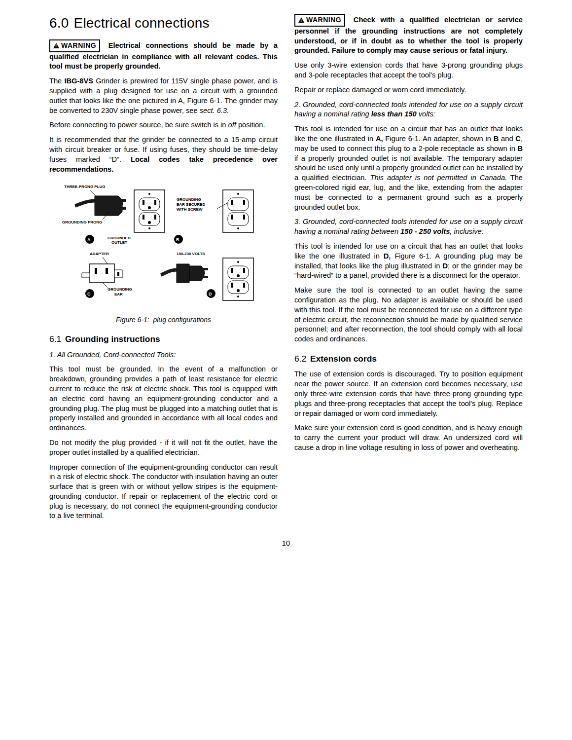6.0 Electrical connections
WARNING Electrical connections should be made by a qualified electrician in compliance with all relevant codes. This tool must be properly grounded.
The IBG-8VS Grinder is prewired for 115V single phase power, and is supplied with a plug designed for use on a circuit with a grounded outlet that looks like the one pictured in A, Figure 6-1. The grinder may be converted to 230V single phase power, see sect. 6.3.
Before connecting to power source, be sure switch is in off position.
It is recommended that the grinder be connected to a 15-amp circuit with circuit breaker or fuse. If using fuses, they should be time-delay fuses marked “D”. Local codes take precedence over recommendations.
THREE-PRONG PLUG GROUNDING PRONG GROUNDED OUTLET A GROUNDING EAR SECURED WITH SCREW B ADAPTER GROUNDING EAR C 150-230 VOLTS D
Figure 6-1: plug configurations
6.1 Grounding instructions
1. All Grounded, Cord-connected Tools:
This tool must be grounded. In the event of a malfunction or breakdown, grounding provides a path of least resistance for electric current to reduce the risk of electric shock. This tool is equipped with an electric cord having an equipment-grounding conductor and a grounding plug. The plug must be plugged into a matching outlet that is properly installed and grounded in accordance with all local codes and ordinances.
Do not modify the plug provided - if it will not fit the outlet, have the proper outlet installed by a qualified electrician.
Improper connection of the equipment-grounding conductor can result in a risk of electric shock. The conductor with insulation having an outer surface that is green with or without yellow stripes is the equipment-grounding conductor. If repair or replacement of the electric cord or plug is necessary, do not connect the equipment-grounding conductor to a live terminal.
WARNING Check with a qualified electrician or service personnel if the grounding instructions are not completely understood, or if in doubt as to whether the tool is properly grounded. Failure to comply may cause serious or fatal injury.
Use only 3-wire extension cords that have 3-prong grounding plugs and 3-pole receptacles that accept the tool's plug.
Repair or replace damaged or worn cord immediately.
2. Grounded, cord-connected tools intended for use on a supply circuit having a nominal rating less than 150 volts:
This tool is intended for use on a circuit that has an outlet that looks like the one illustrated in A, Figure 6-1. An adapter, shown in B and C, may be used to connect this plug to a 2-pole receptacle as shown in B if a properly grounded outlet is not available. The temporary adapter should be used only until a properly grounded outlet can be installed by a qualified electrician. This adapter is not permitted in Canada. The green-colored rigid ear, lug, and the like, extending from the adapter must be connected to a permanent ground such as a properly grounded outlet box.
3. Grounded, cord-connected tools intended for use on a supply circuit having a nominal rating between 150 - 250 volts, inclusive:
This tool is intended for use on a circuit that has an outlet that looks like the one illustrated in D, Figure 6-1. A grounding plug may be installed, that looks like the plug illustrated in D; or the grinder may be “hard-wired” to a panel, provided there is a disconnect for the operator.
Make sure the tool is connected to an outlet having the same configuration as the plug. No adapter is available or should be used with this tool. If the tool must be reconnected for use on a different type of electric circuit, the reconnection should be made by qualified service personnel; and after reconnection, the tool should comply with all local codes and ordinances.
6.2 Extension cords
The use of extension cords is discouraged. Try to position equipment near the power source. If an extension cord becomes necessary, use only three-wire extension cords that have three-prong grounding type plugs and three-prong receptacles that accept the tool's plug. Replace or repair damaged or worn cord immediately.
Make sure your extension cord is good condition, and is heavy enough to carry the current your product will draw. An undersized cord will cause a drop in line voltage resulting in loss of power and overheating.
10